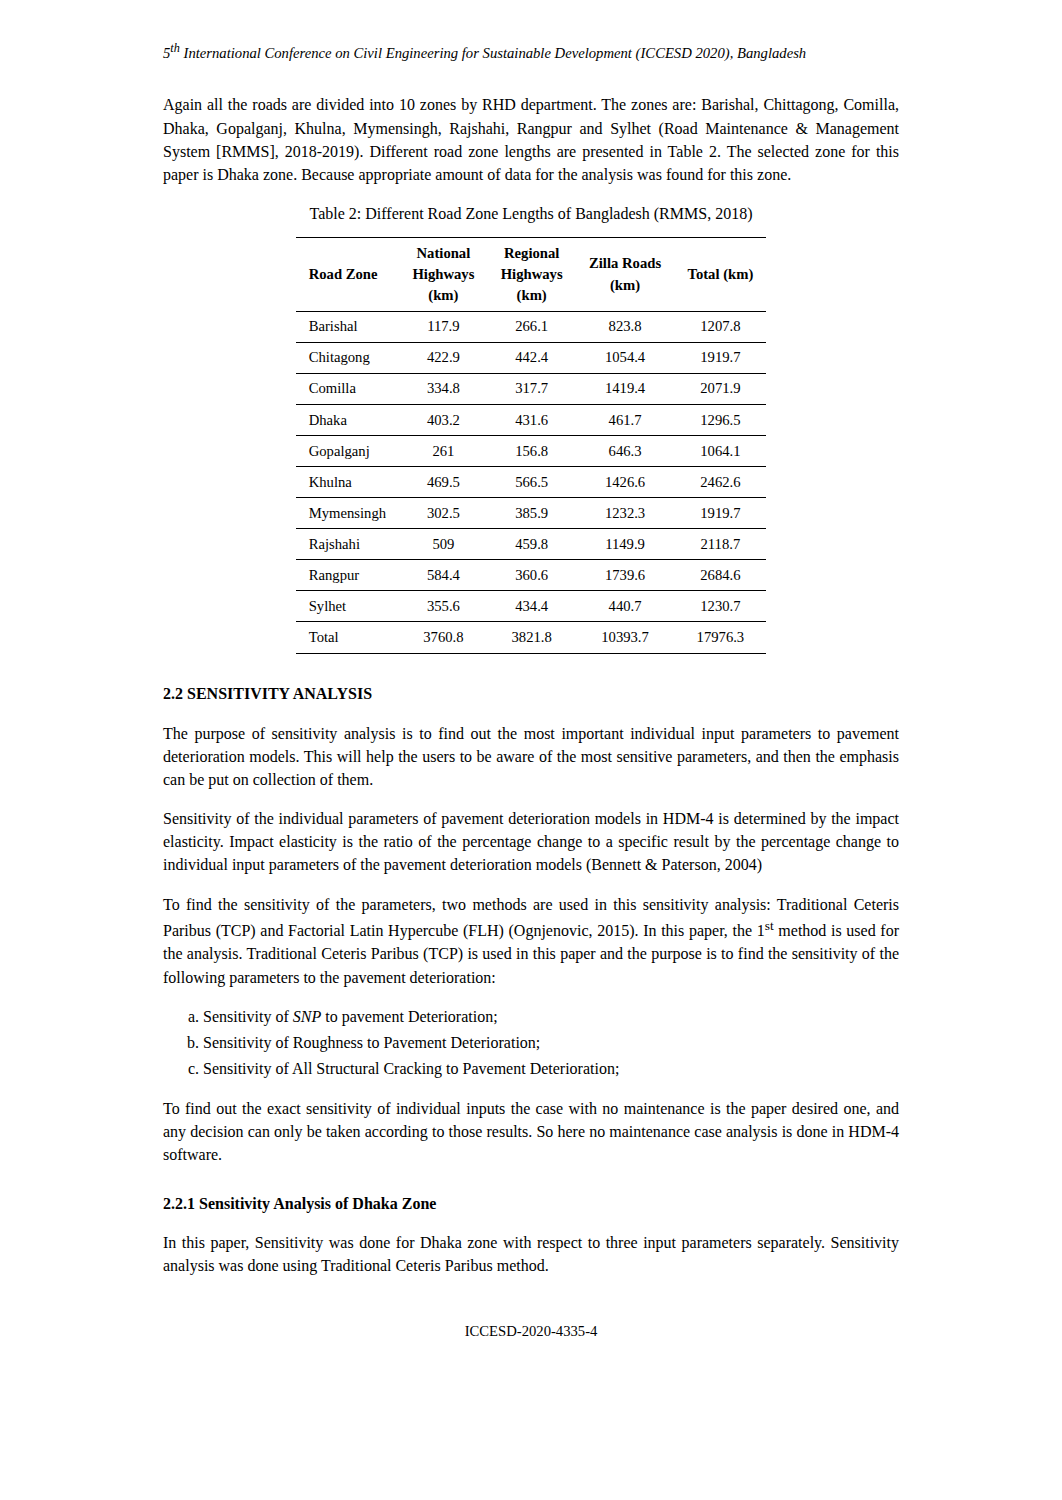5th International Conference on Civil Engineering for Sustainable Development (ICCESD 2020), Bangladesh
Again all the roads are divided into 10 zones by RHD department. The zones are: Barishal, Chittagong, Comilla, Dhaka, Gopalganj, Khulna, Mymensingh, Rajshahi, Rangpur and Sylhet (Road Maintenance & Management System [RMMS], 2018-2019). Different road zone lengths are presented in Table 2. The selected zone for this paper is Dhaka zone. Because appropriate amount of data for the analysis was found for this zone.
Table 2: Different Road Zone Lengths of Bangladesh (RMMS, 2018)
| Road Zone | National Highways (km) | Regional Highways (km) | Zilla Roads (km) | Total (km) |
| --- | --- | --- | --- | --- |
| Barishal | 117.9 | 266.1 | 823.8 | 1207.8 |
| Chitagong | 422.9 | 442.4 | 1054.4 | 1919.7 |
| Comilla | 334.8 | 317.7 | 1419.4 | 2071.9 |
| Dhaka | 403.2 | 431.6 | 461.7 | 1296.5 |
| Gopalganj | 261 | 156.8 | 646.3 | 1064.1 |
| Khulna | 469.5 | 566.5 | 1426.6 | 2462.6 |
| Mymensingh | 302.5 | 385.9 | 1232.3 | 1919.7 |
| Rajshahi | 509 | 459.8 | 1149.9 | 2118.7 |
| Rangpur | 584.4 | 360.6 | 1739.6 | 2684.6 |
| Sylhet | 355.6 | 434.4 | 440.7 | 1230.7 |
| Total | 3760.8 | 3821.8 | 10393.7 | 17976.3 |
2.2 SENSITIVITY ANALYSIS
The purpose of sensitivity analysis is to find out the most important individual input parameters to pavement deterioration models. This will help the users to be aware of the most sensitive parameters, and then the emphasis can be put on collection of them.
Sensitivity of the individual parameters of pavement deterioration models in HDM-4 is determined by the impact elasticity. Impact elasticity is the ratio of the percentage change to a specific result by the percentage change to individual input parameters of the pavement deterioration models (Bennett & Paterson, 2004)
To find the sensitivity of the parameters, two methods are used in this sensitivity analysis: Traditional Ceteris Paribus (TCP) and Factorial Latin Hypercube (FLH) (Ognjenovic, 2015). In this paper, the 1st method is used for the analysis. Traditional Ceteris Paribus (TCP) is used in this paper and the purpose is to find the sensitivity of the following parameters to the pavement deterioration:
Sensitivity of SNP to pavement Deterioration;
Sensitivity of Roughness to Pavement Deterioration;
Sensitivity of All Structural Cracking to Pavement Deterioration;
To find out the exact sensitivity of individual inputs the case with no maintenance is the paper desired one, and any decision can only be taken according to those results. So here no maintenance case analysis is done in HDM-4 software.
2.2.1 Sensitivity Analysis of Dhaka Zone
In this paper, Sensitivity was done for Dhaka zone with respect to three input parameters separately. Sensitivity analysis was done using Traditional Ceteris Paribus method.
ICCESD-2020-4335-4